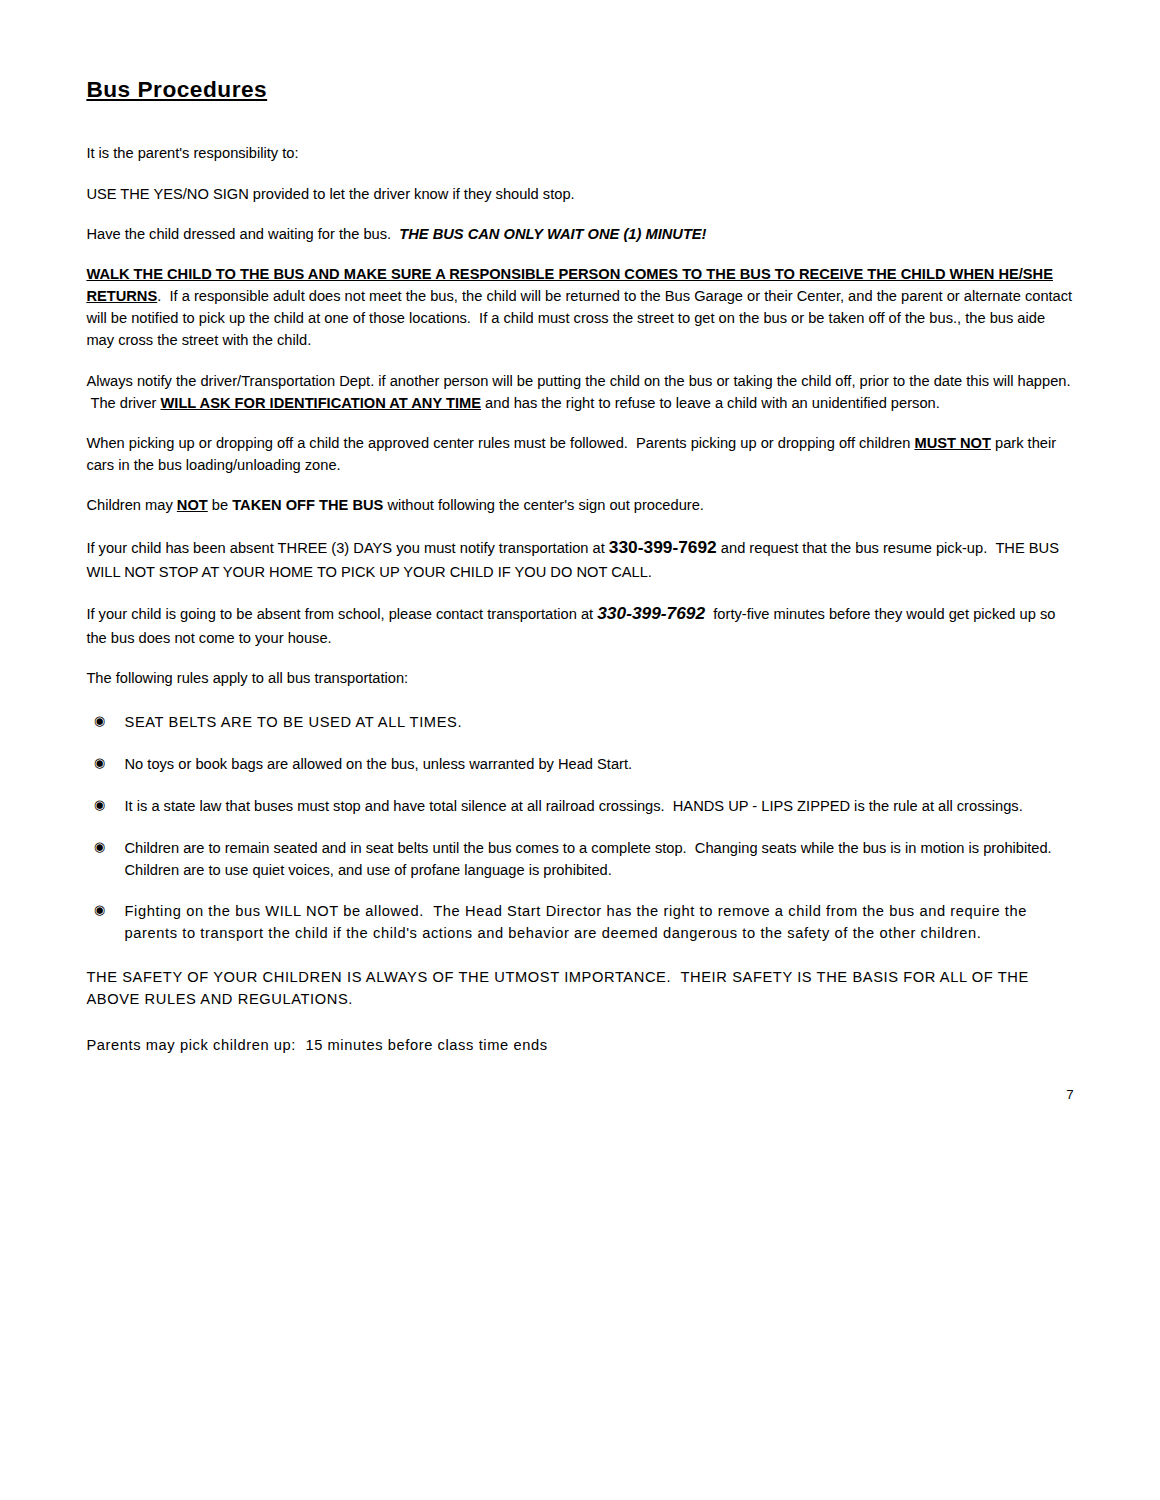Bus Procedures
It is the parent's responsibility to:
USE THE YES/NO SIGN provided to let the driver know if they should stop.
Have the child dressed and waiting for the bus. The bus can only wait one (1) minute!
WALK THE CHILD TO THE BUS AND MAKE SURE A RESPONSIBLE PERSON COMES TO THE BUS TO RECEIVE THE CHILD WHEN HE/SHE RETURNS. If a responsible adult does not meet the bus, the child will be returned to the Bus Garage or their Center, and the parent or alternate contact will be notified to pick up the child at one of those locations. If a child must cross the street to get on the bus or be taken off of the bus., the bus aide may cross the street with the child.
Always notify the driver/Transportation Dept. if another person will be putting the child on the bus or taking the child off, prior to the date this will happen. The driver WILL ASK FOR IDENTIFICATION AT ANY TIME and has the right to refuse to leave a child with an unidentified person.
When picking up or dropping off a child the approved center rules must be followed. Parents picking up or dropping off children MUST NOT park their cars in the bus loading/unloading zone.
Children may NOT be TAKEN OFF THE BUS without following the center's sign out procedure.
If your child has been absent THREE (3) DAYS you must notify transportation at 330-399-7692 and request that the bus resume pick-up. THE BUS WILL NOT STOP AT YOUR HOME TO PICK UP YOUR CHILD IF YOU DO NOT CALL.
If your child is going to be absent from school, please contact transportation at 330-399-7692 forty-five minutes before they would get picked up so the bus does not come to your house.
The following rules apply to all bus transportation:
SEAT BELTS ARE TO BE USED AT ALL TIMES.
No toys or book bags are allowed on the bus, unless warranted by Head Start.
It is a state law that buses must stop and have total silence at all railroad crossings. HANDS UP - LIPS ZIPPED is the rule at all crossings.
Children are to remain seated and in seat belts until the bus comes to a complete stop. Changing seats while the bus is in motion is prohibited. Children are to use quiet voices, and use of profane language is prohibited.
Fighting on the bus WILL NOT be allowed. The Head Start Director has the right to remove a child from the bus and require the parents to transport the child if the child's actions and behavior are deemed dangerous to the safety of the other children.
THE SAFETY OF YOUR CHILDREN IS ALWAYS OF THE UTMOST IMPORTANCE. THEIR SAFETY IS THE BASIS FOR ALL OF THE ABOVE RULES AND REGULATIONS.
Parents may pick children up: 15 minutes before class time ends
7